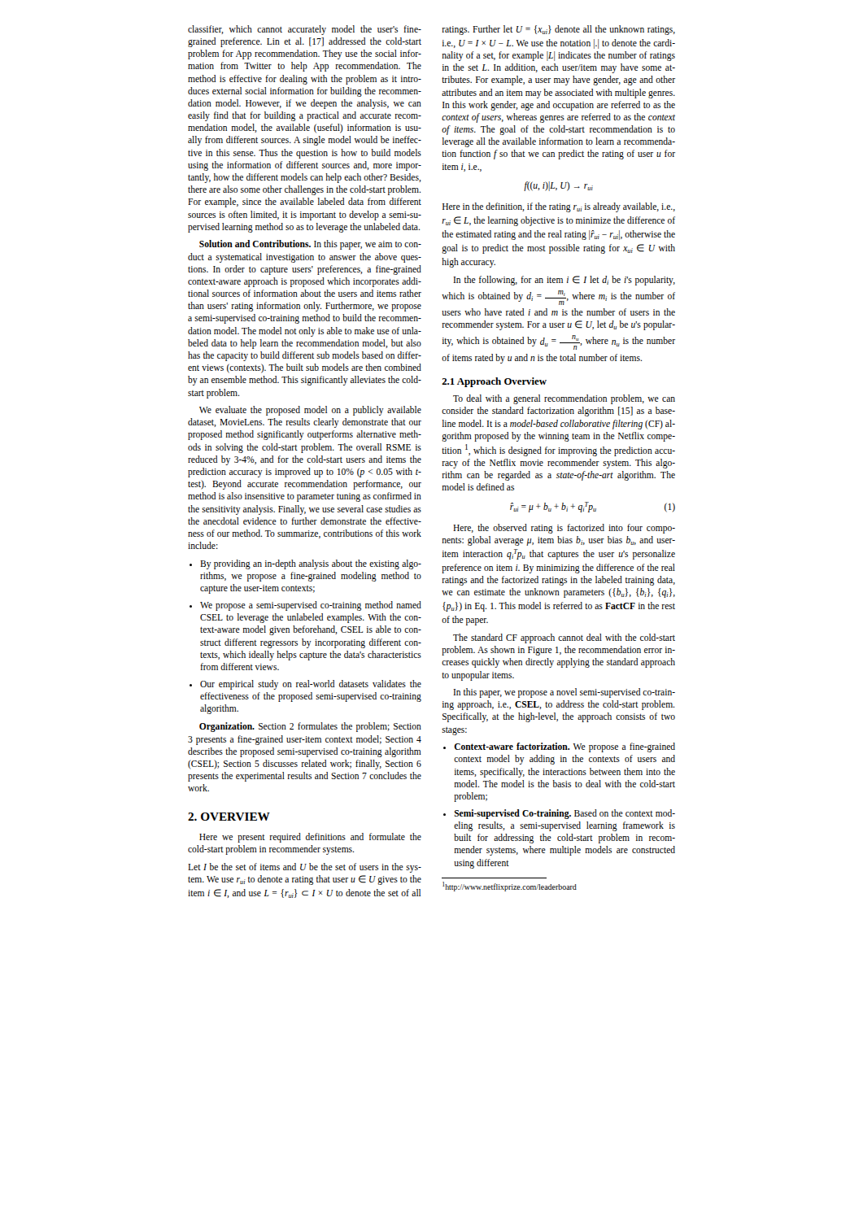classifier, which cannot accurately model the user's fine-grained preference. Lin et al. [17] addressed the cold-start problem for App recommendation. They use the social information from Twitter to help App recommendation. The method is effective for dealing with the problem as it introduces external social information for building the recommendation model. However, if we deepen the analysis, we can easily find that for building a practical and accurate recommendation model, the available (useful) information is usually from different sources. A single model would be ineffective in this sense. Thus the question is how to build models using the information of different sources and, more importantly, how the different models can help each other? Besides, there are also some other challenges in the cold-start problem. For example, since the available labeled data from different sources is often limited, it is important to develop a semi-supervised learning method so as to leverage the unlabeled data.
Solution and Contributions. In this paper, we aim to conduct a systematical investigation to answer the above questions. In order to capture users' preferences, a fine-grained context-aware approach is proposed which incorporates additional sources of information about the users and items rather than users' rating information only. Furthermore, we propose a semi-supervised co-training method to build the recommendation model. The model not only is able to make use of unlabeled data to help learn the recommendation model, but also has the capacity to build different sub models based on different views (contexts). The built sub models are then combined by an ensemble method. This significantly alleviates the cold-start problem.
We evaluate the proposed model on a publicly available dataset, MovieLens. The results clearly demonstrate that our proposed method significantly outperforms alternative methods in solving the cold-start problem. The overall RSME is reduced by 3-4%, and for the cold-start users and items the prediction accuracy is improved up to 10% (p < 0.05 with t-test). Beyond accurate recommendation performance, our method is also insensitive to parameter tuning as confirmed in the sensitivity analysis. Finally, we use several case studies as the anecdotal evidence to further demonstrate the effectiveness of our method. To summarize, contributions of this work include:
By providing an in-depth analysis about the existing algorithms, we propose a fine-grained modeling method to capture the user-item contexts;
We propose a semi-supervised co-training method named CSEL to leverage the unlabeled examples. With the context-aware model given beforehand, CSEL is able to construct different regressors by incorporating different contexts, which ideally helps capture the data's characteristics from different views.
Our empirical study on real-world datasets validates the effectiveness of the proposed semi-supervised co-training algorithm.
Organization. Section 2 formulates the problem; Section 3 presents a fine-grained user-item context model; Section 4 describes the proposed semi-supervised co-training algorithm (CSEL); Section 5 discusses related work; finally, Section 6 presents the experimental results and Section 7 concludes the work.
2. OVERVIEW
Here we present required definitions and formulate the cold-start problem in recommender systems.
Let I be the set of items and U be the set of users in the system. We use rui to denote a rating that user u ∈ U gives to the item i ∈ I, and use L = {rui} ⊂ I × U to denote the set of all ratings. Further let U = {xui} denote all the unknown ratings, i.e., U = I × U − L. We use the notation |.| to denote the cardinality of a set, for example |L| indicates the number of ratings in the set L. In addition, each user/item may have some attributes. For example, a user may have gender, age and other attributes and an item may be associated with multiple genres. In this work gender, age and occupation are referred to as the context of users, whereas genres are referred to as the context of items. The goal of the cold-start recommendation is to leverage all the available information to learn a recommendation function f so that we can predict the rating of user u for item i, i.e.,
f((u, i)|L, U) → rui
Here in the definition, if the rating rui is already available, i.e., rui ∈ L, the learning objective is to minimize the difference of the estimated rating and the real rating |r̂ui − rui|, otherwise the goal is to predict the most possible rating for xui ∈ U with high accuracy.
In the following, for an item i ∈ I let di be i's popularity, which is obtained by di = mi m, where mi is the number of users who have rated i and m is the number of users in the recommender system. For a user u ∈ U, let du be u's popularity, which is obtained by du = nu n, where nu is the number of items rated by u and n is the total number of items.
2.1 Approach Overview
To deal with a general recommendation problem, we can consider the standard factorization algorithm [15] as a baseline model. It is a model-based collaborative filtering (CF) algorithm proposed by the winning team in the Netflix competition 1, which is designed for improving the prediction accuracy of the Netflix movie recommender system. This algorithm can be regarded as a state-of-the-art algorithm. The model is defined as
r̂ui = μ + bu + bi + qiT pu (1)
Here, the observed rating is factorized into four components: global average μ, item bias bi, user bias bu, and user-item interaction qiT pu that captures the user u's personalize preference on item i. By minimizing the difference of the real ratings and the factorized ratings in the labeled training data, we can estimate the unknown parameters ({bu}, {bi}, {qi}, {pu}) in Eq. 1. This model is referred to as FactCF in the rest of the paper.
The standard CF approach cannot deal with the cold-start problem. As shown in Figure 1, the recommendation error increases quickly when directly applying the standard approach to unpopular items.
In this paper, we propose a novel semi-supervised co-training approach, i.e., CSEL, to address the cold-start problem. Specifically, at the high-level, the approach consists of two stages:
Context-aware factorization. We propose a fine-grained context model by adding in the contexts of users and items, specifically, the interactions between them into the model. The model is the basis to deal with the cold-start problem;
Semi-supervised Co-training. Based on the context modeling results, a semi-supervised learning framework is built for addressing the cold-start problem in recommender systems, where multiple models are constructed using different
1http://www.netflixprize.com/leaderboard